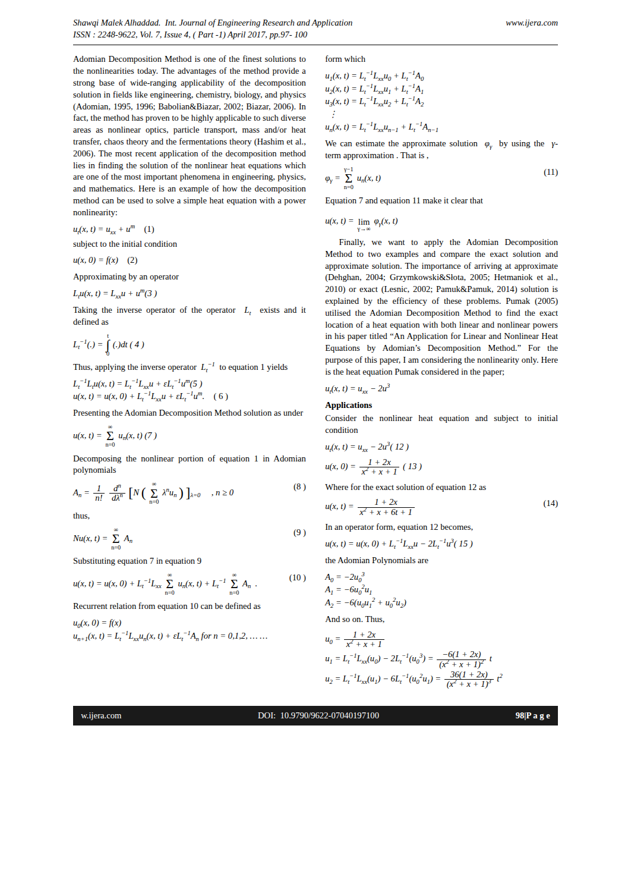Shawqi Malek Alhaddad. Int. Journal of Engineering Research and Application www.ijera.com
ISSN : 2248-9622, Vol. 7, Issue 4, ( Part -1) April 2017, pp.97- 100
Adomian Decomposition Method is one of the finest solutions to the nonlinearities today. The advantages of the method provide a strong base of wide-ranging applicability of the decomposition solution in fields like engineering, chemistry, biology, and physics (Adomian, 1995, 1996; Babolian&Biazar, 2002; Biazar, 2006). In fact, the method has proven to be highly applicable to such diverse areas as nonlinear optics, particle transport, mass and/or heat transfer, chaos theory and the fermentations theory (Hashim et al., 2006). The most recent application of the decomposition method lies in finding the solution of the nonlinear heat equations which are one of the most important phenomena in engineering, physics, and mathematics. Here is an example of how the decomposition method can be used to solve a simple heat equation with a power nonlinearity:
ut(x, t) = uxx + um (1)
subject to the initial condition
u(x, 0) = f(x) (2)
Approximating by an operator
Ltu(x, t) = Lxxu + um(3 )
Taking the inverse operator of the operator Lt exists and it defined as
Lt−1(.) = t∫0 (.)dt ( 4 )
Thus, applying the inverse operator Lt−1 to equation 1 yields
Lt−1Ltu(x, t) = Lt−1Lxxu + εLt−1um(5 ) u(x, t) = u(x, 0) + Lt−1Lxxu + εLt−1um. ( 6 )
Presenting the Adomian Decomposition Method solution as under
u(x, t) = ∞Σn=0 un(x, t) (7 )
Decomposing the nonlinear portion of equation 1 in Adomian polynomials
(8 ) An = 1 n! dn dλn [N ( ∞Σn=0 λnun ) ]λ=0 , n ≥ 0
thus,
(9 ) Nu(x, t) = ∞Σn=0 An
Substituting equation 7 in equation 9
(10 ) u(x, t) = u(x, 0) + Lt−1Lxx ∞Σn=0 un(x, t) + Lt−1 ∞Σn=0 An .
Recurrent relation from equation 10 can be defined as
u0(x, 0) = f(x) un+1(x, t) = Lt−1Lxxun(x, t) + εLt−1An for n = 0,1,2, … …
form which
u1(x, t) = Lt−1Lxxu0 + Lt−1A0 u2(x, t) = Lt−1Lxxu1 + Lt−1A1 u3(x, t) = Lt−1Lxxu2 + Lt−1A2 ⋮ un(x, t) = Lt−1Lxxun−1 + Lt−1An−1
We can estimate the approximate solution φγ by using the γ- term approximation . That is ,
(11) φγ = γ−1 Σn=0 un(x, t)
Equation 7 and equation 11 make it clear that
u(x, t) = lim γ→∞ φγ(x, t)
Finally, we want to apply the Adomian Decomposition Method to two examples and compare the exact solution and approximate solution. The importance of arriving at approximate (Dehghan, 2004; Grzymkowski&Słota, 2005; Hetmaniok et al., 2010) or exact (Lesnic, 2002; Pamuk&Pamuk, 2014) solution is explained by the efficiency of these problems. Pumak (2005) utilised the Adomian Decomposition Method to find the exact location of a heat equation with both linear and nonlinear powers in his paper titled “An Application for Linear and Nonlinear Heat Equations by Adomian’s Decomposition Method.” For the purpose of this paper, I am considering the nonlinearity only. Here is the heat equation Pumak considered in the paper;
ut(x, t) = uxx − 2u3
Applications
Consider the nonlinear heat equation and subject to initial condition
ut(x, t) = uxx − 2u3( 12 )
u(x, 0) = 1 + 2x x2 + x + 1 ( 13 )
Where for the exact solution of equation 12 as
(14) u(x, t) = 1 + 2x x2 + x + 6t + 1
In an operator form, equation 12 becomes,
u(x, t) = u(x, 0) + Lt−1Lxxu − 2Lt−1u3( 15 )
the Adomian Polynomials are
A0 = −2u03 A1 = −6u02u1 A2 = −6(u0u12 + u02u2)
And so on. Thus,
u0 = 1 + 2x x2 + x + 1 u1 = Lt−1Lxx(u0) − 2Lt−1(u03) = −6(1 + 2x)(x2 + x + 1)2 t u2 = Lt−1Lxx(u1) − 6Lt−1(u02u1) = 36(1 + 2x)(x2 + x + 1)3 t2
w.ijera.com DOI: 10.9790/9622-07040197100 98|P a g e